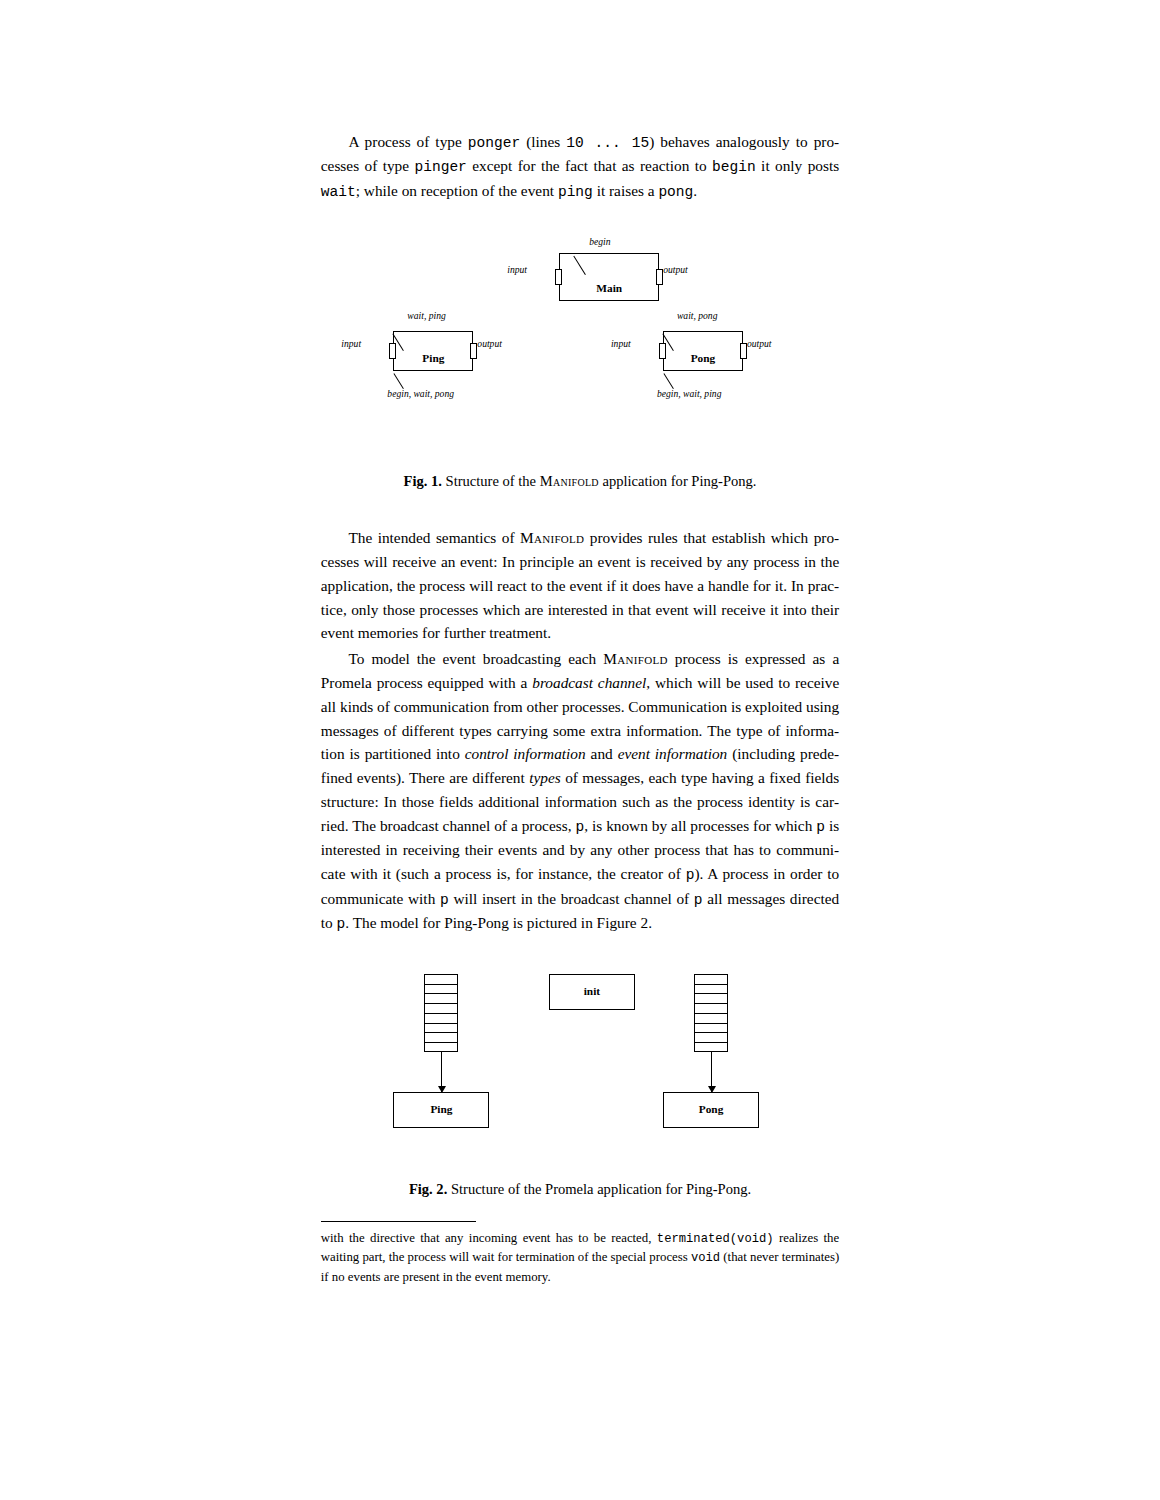A process of type ponger (lines 10 ... 15) behaves analogously to processes of type pinger except for the fact that as reaction to begin it only posts wait; while on reception of the event ping it raises a pong.
Main
input
output
begin
Ping
input
output
wait, ping
begin, wait, pong
Pong
input
output
wait, pong
begin, wait, ping
Fig. 1. Structure of the Manifold application for Ping-Pong.
The intended semantics of Manifold provides rules that establish which processes will receive an event: In principle an event is received by any process in the application, the process will react to the event if it does have a handle for it. In practice, only those processes which are interested in that event will receive it into their event memories for further treatment.
To model the event broadcasting each Manifold process is expressed as a Promela process equipped with a broadcast channel, which will be used to receive all kinds of communication from other processes. Communication is exploited using messages of different types carrying some extra information. The type of information is partitioned into control information and event information (including predefined events). There are different types of messages, each type having a fixed fields structure: In those fields additional information such as the process identity is carried. The broadcast channel of a process, p, is known by all processes for which p is interested in receiving their events and by any other process that has to communicate with it (such a process is, for instance, the creator of p). A process in order to communicate with p will insert in the broadcast channel of p all messages directed to p. The model for Ping-Pong is pictured in Figure 2.
init
Ping
Pong
Fig. 2. Structure of the Promela application for Ping-Pong.
with the directive that any incoming event has to be reacted, terminated(void) realizes the waiting part, the process will wait for termination of the special process void (that never terminates) if no events are present in the event memory.